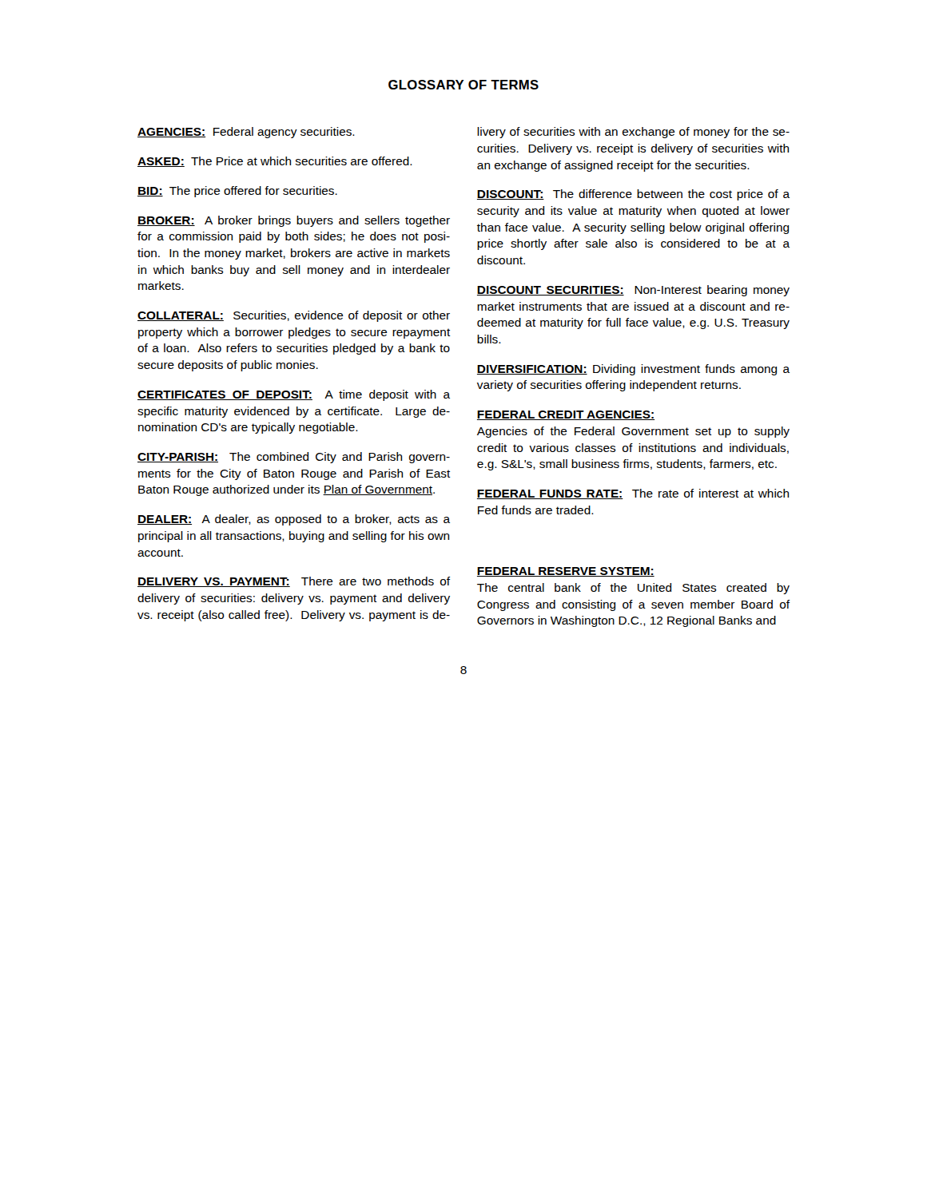GLOSSARY OF TERMS
AGENCIES: Federal agency securities.
ASKED: The Price at which securities are offered.
BID: The price offered for securities.
BROKER: A broker brings buyers and sellers together for a commission paid by both sides; he does not position. In the money market, brokers are active in markets in which banks buy and sell money and in interdealer markets.
COLLATERAL: Securities, evidence of deposit or other property which a borrower pledges to secure repayment of a loan. Also refers to securities pledged by a bank to secure deposits of public monies.
CERTIFICATES OF DEPOSIT: A time deposit with a specific maturity evidenced by a certificate. Large denomination CD's are typically negotiable.
CITY-PARISH: The combined City and Parish governments for the City of Baton Rouge and Parish of East Baton Rouge authorized under its Plan of Government.
DEALER: A dealer, as opposed to a broker, acts as a principal in all transactions, buying and selling for his own account.
DELIVERY VS. PAYMENT: There are two methods of delivery of securities: delivery vs. payment and delivery vs. receipt (also called free). Delivery vs. payment is delivery of securities with an exchange of money for the securities. Delivery vs. receipt is delivery of securities with an exchange of assigned receipt for the securities.
DISCOUNT: The difference between the cost price of a security and its value at maturity when quoted at lower than face value. A security selling below original offering price shortly after sale also is considered to be at a discount.
DISCOUNT SECURITIES: Non-Interest bearing money market instruments that are issued at a discount and redeemed at maturity for full face value, e.g. U.S. Treasury bills.
DIVERSIFICATION: Dividing investment funds among a variety of securities offering independent returns.
FEDERAL CREDIT AGENCIES: Agencies of the Federal Government set up to supply credit to various classes of institutions and individuals, e.g. S&L's, small business firms, students, farmers, etc.
FEDERAL FUNDS RATE: The rate of interest at which Fed funds are traded.
FEDERAL RESERVE SYSTEM: The central bank of the United States created by Congress and consisting of a seven member Board of Governors in Washington D.C., 12 Regional Banks and
8